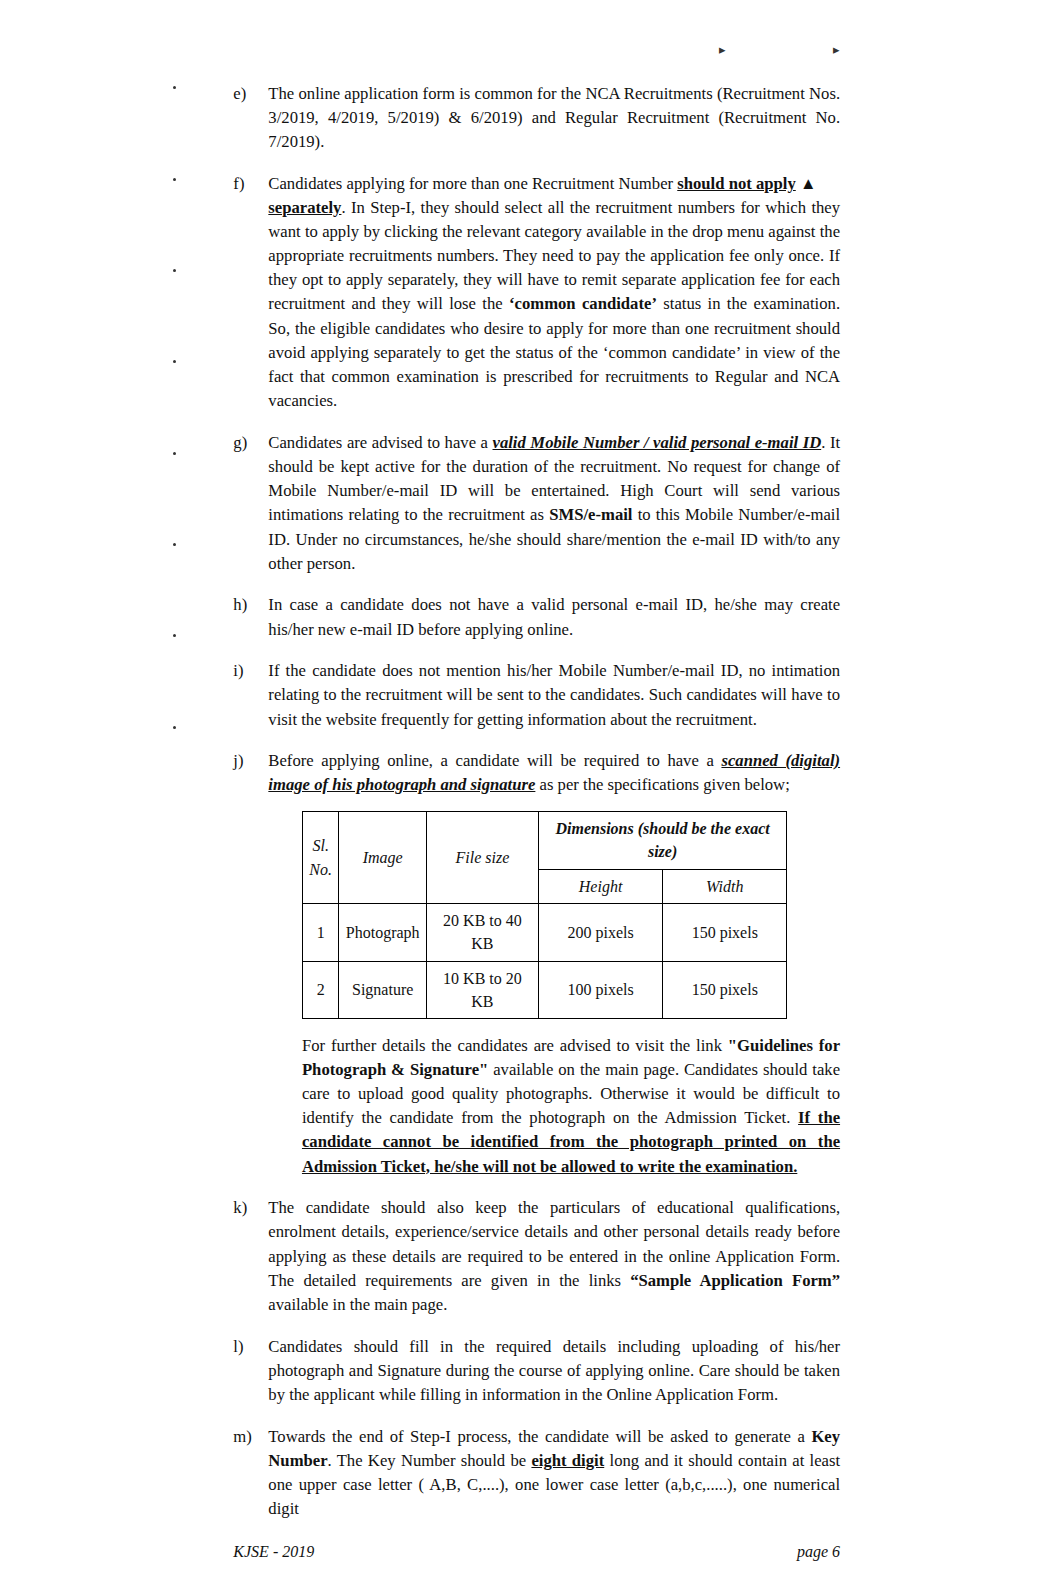▸ ▸
e) The online application form is common for the NCA Recruitments (Recruitment Nos. 3/2019, 4/2019, 5/2019) & 6/2019) and Regular Recruitment (Recruitment No. 7/2019).
f) Candidates applying for more than one Recruitment Number should not apply ▲
separately. In Step-I, they should select all the recruitment numbers for which they want to apply by clicking the relevant category available in the drop menu against the appropriate recruitments numbers. They need to pay the application fee only once. If they opt to apply separately, they will have to remit separate application fee for each recruitment and they will lose the ‘common candidate’ status in the examination. So, the eligible candidates who desire to apply for more than one recruitment should avoid applying separately to get the status of the ‘common candidate’ in view of the fact that common examination is prescribed for recruitments to Regular and NCA vacancies.
g) Candidates are advised to have a valid Mobile Number / valid personal e-mail ID. It should be kept active for the duration of the recruitment. No request for change of Mobile Number/e-mail ID will be entertained. High Court will send various intimations relating to the recruitment as SMS/e-mail to this Mobile Number/e-mail ID. Under no circumstances, he/she should share/mention the e-mail ID with/to any other person.
h) In case a candidate does not have a valid personal e-mail ID, he/she may create his/her new e-mail ID before applying online.
i) If the candidate does not mention his/her Mobile Number/e-mail ID, no intimation relating to the recruitment will be sent to the candidates. Such candidates will have to visit the website frequently for getting information about the recruitment.
j) Before applying online, a candidate will be required to have a scanned (digital) image of his photograph and signature as per the specifications given below;
| Sl. No. | Image | File size | Dimensions (should be the exact size) |
| --- | --- | --- | --- |
| Height | Width |
| 1 | Photograph | 20 KB to 40 KB | 200 pixels | 150 pixels |
| 2 | Signature | 10 KB to 20 KB | 100 pixels | 150 pixels |
For further details the candidates are advised to visit the link "Guidelines for Photograph & Signature" available on the main page. Candidates should take care to upload good quality photographs. Otherwise it would be difficult to identify the candidate from the photograph on the Admission Ticket. If the candidate cannot be identified from the photograph printed on the Admission Ticket, he/she will not be allowed to write the examination.
k) The candidate should also keep the particulars of educational qualifications, enrolment details, experience/service details and other personal details ready before applying as these details are required to be entered in the online Application Form. The detailed requirements are given in the links “Sample Application Form” available in the main page.
l) Candidates should fill in the required details including uploading of his/her photograph and Signature during the course of applying online. Care should be taken by the applicant while filling in information in the Online Application Form.
m) Towards the end of Step-I process, the candidate will be asked to generate a Key Number. The Key Number should be eight digit long and it should contain at least one upper case letter ( A,B, C,....), one lower case letter (a,b,c,.....), one numerical digit
KJSE - 2019 page 6